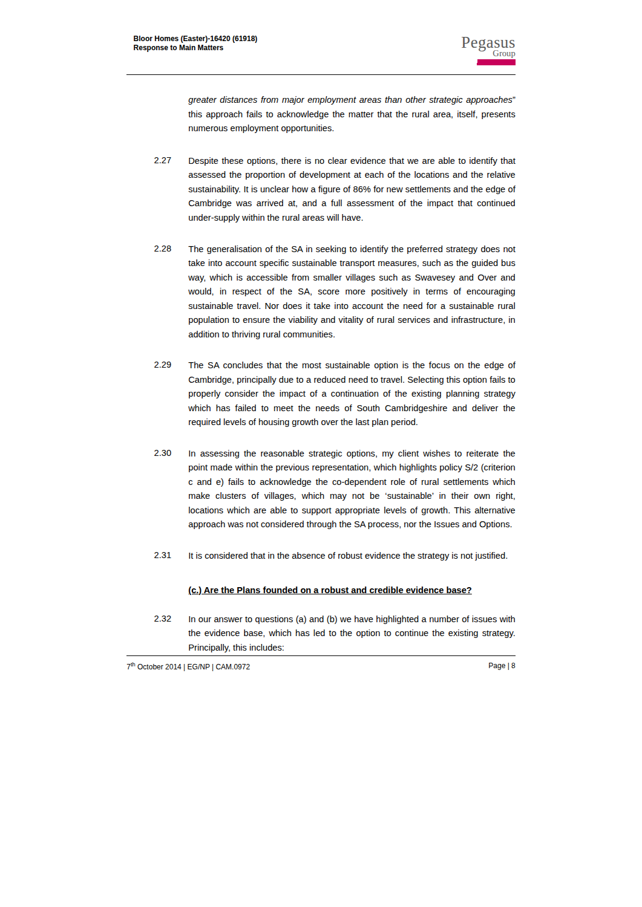Bloor Homes (Easter)-16420 (61918)
Response to Main Matters
Pegasus
Group
greater distances from major employment areas than other strategic approaches” this approach fails to acknowledge the matter that the rural area, itself, presents numerous employment opportunities.
2.27
Despite these options, there is no clear evidence that we are able to identify that assessed the proportion of development at each of the locations and the relative sustainability. It is unclear how a figure of 86% for new settlements and the edge of Cambridge was arrived at, and a full assessment of the impact that continued under-supply within the rural areas will have.
2.28
The generalisation of the SA in seeking to identify the preferred strategy does not take into account specific sustainable transport measures, such as the guided bus way, which is accessible from smaller villages such as Swavesey and Over and would, in respect of the SA, score more positively in terms of encouraging sustainable travel. Nor does it take into account the need for a sustainable rural population to ensure the viability and vitality of rural services and infrastructure, in addition to thriving rural communities.
2.29
The SA concludes that the most sustainable option is the focus on the edge of Cambridge, principally due to a reduced need to travel. Selecting this option fails to properly consider the impact of a continuation of the existing planning strategy which has failed to meet the needs of South Cambridgeshire and deliver the required levels of housing growth over the last plan period.
2.30
In assessing the reasonable strategic options, my client wishes to reiterate the point made within the previous representation, which highlights policy S/2 (criterion c and e) fails to acknowledge the co-dependent role of rural settlements which make clusters of villages, which may not be ‘sustainable’ in their own right, locations which are able to support appropriate levels of growth. This alternative approach was not considered through the SA process, nor the Issues and Options.
2.31
It is considered that in the absence of robust evidence the strategy is not justified.
(c.) Are the Plans founded on a robust and credible evidence base?
2.32
In our answer to questions (a) and (b) we have highlighted a number of issues with the evidence base, which has led to the option to continue the existing strategy. Principally, this includes:
7th October 2014 | EG/NP | CAM.0972
Page | 8